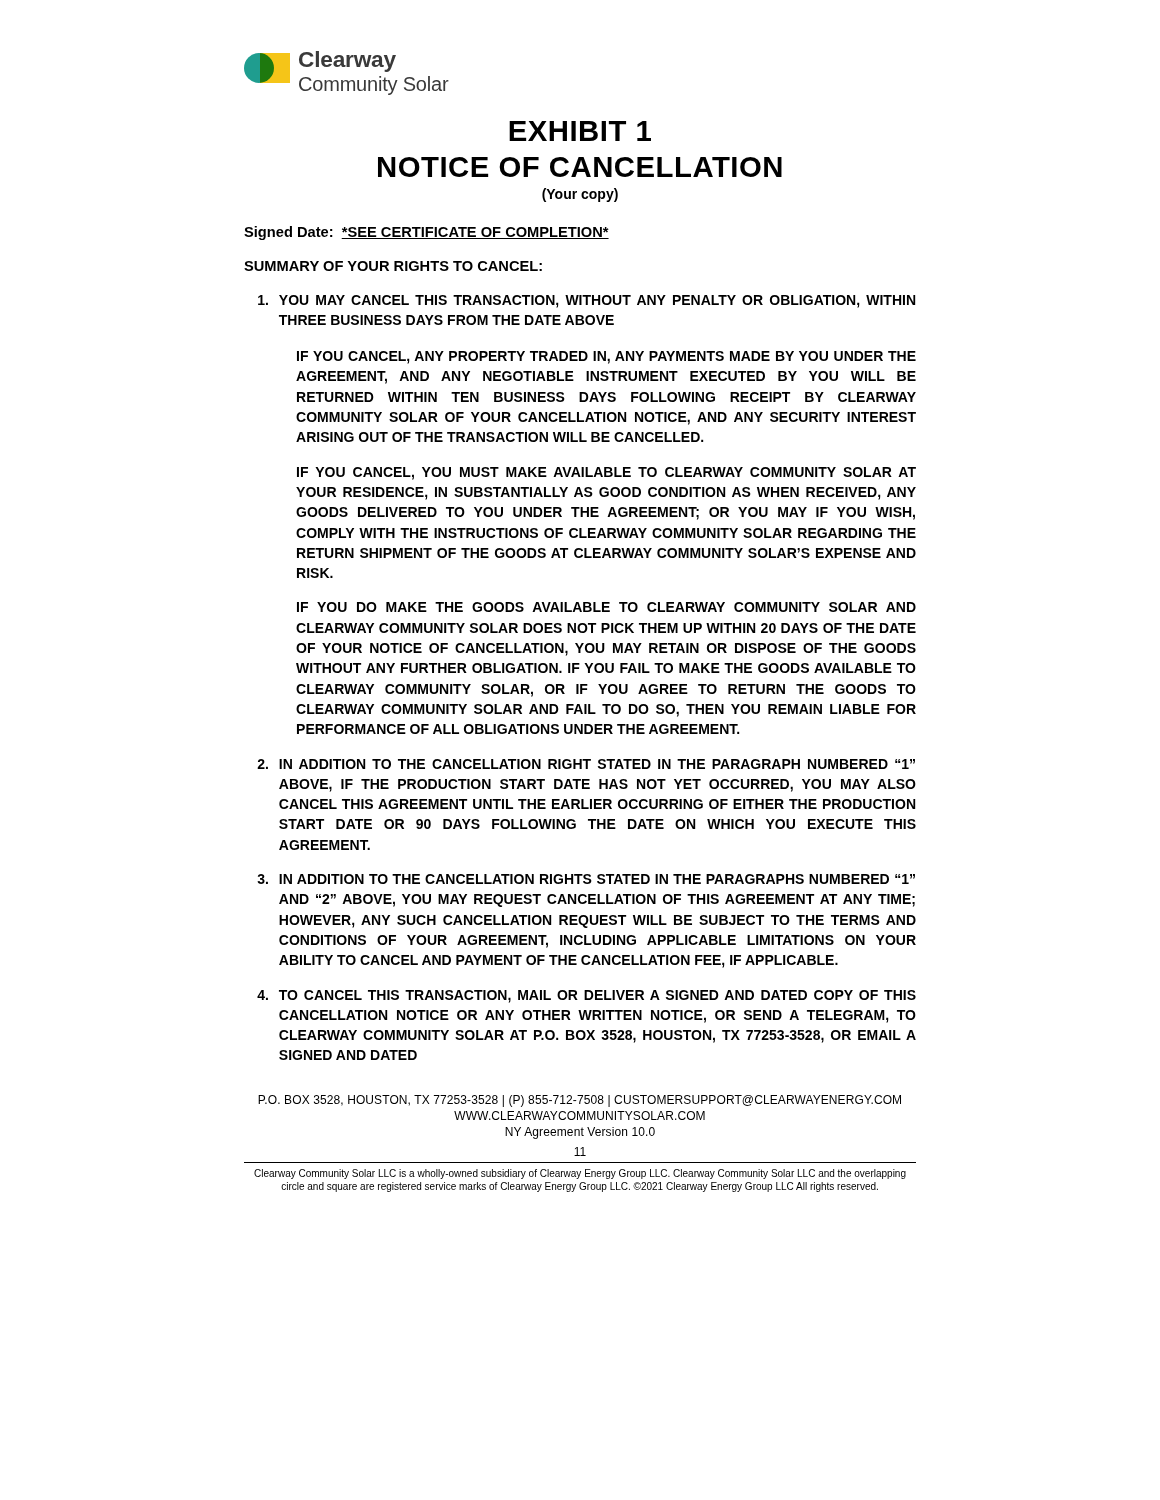Clearway
Community Solar
EXHIBIT 1
NOTICE OF CANCELLATION
(Your copy)
Signed Date: *SEE CERTIFICATE OF COMPLETION*
SUMMARY OF YOUR RIGHTS TO CANCEL:
YOU MAY CANCEL THIS TRANSACTION, WITHOUT ANY PENALTY OR OBLIGATION, WITHIN THREE BUSINESS DAYS FROM THE DATE ABOVE
IF YOU CANCEL, ANY PROPERTY TRADED IN, ANY PAYMENTS MADE BY YOU UNDER THE AGREEMENT, AND ANY NEGOTIABLE INSTRUMENT EXECUTED BY YOU WILL BE RETURNED WITHIN TEN BUSINESS DAYS FOLLOWING RECEIPT BY CLEARWAY COMMUNITY SOLAR OF YOUR CANCELLATION NOTICE, AND ANY SECURITY INTEREST ARISING OUT OF THE TRANSACTION WILL BE CANCELLED.
IF YOU CANCEL, YOU MUST MAKE AVAILABLE TO CLEARWAY COMMUNITY SOLAR AT YOUR RESIDENCE, IN SUBSTANTIALLY AS GOOD CONDITION AS WHEN RECEIVED, ANY GOODS DELIVERED TO YOU UNDER THE AGREEMENT; OR YOU MAY IF YOU WISH, COMPLY WITH THE INSTRUCTIONS OF CLEARWAY COMMUNITY SOLAR REGARDING THE RETURN SHIPMENT OF THE GOODS AT CLEARWAY COMMUNITY SOLAR’S EXPENSE AND RISK.
IF YOU DO MAKE THE GOODS AVAILABLE TO CLEARWAY COMMUNITY SOLAR AND CLEARWAY COMMUNITY SOLAR DOES NOT PICK THEM UP WITHIN 20 DAYS OF THE DATE OF YOUR NOTICE OF CANCELLATION, YOU MAY RETAIN OR DISPOSE OF THE GOODS WITHOUT ANY FURTHER OBLIGATION. IF YOU FAIL TO MAKE THE GOODS AVAILABLE TO CLEARWAY COMMUNITY SOLAR, OR IF YOU AGREE TO RETURN THE GOODS TO CLEARWAY COMMUNITY SOLAR AND FAIL TO DO SO, THEN YOU REMAIN LIABLE FOR PERFORMANCE OF ALL OBLIGATIONS UNDER THE AGREEMENT.
IN ADDITION TO THE CANCELLATION RIGHT STATED IN THE PARAGRAPH NUMBERED “1” ABOVE, IF THE PRODUCTION START DATE HAS NOT YET OCCURRED, YOU MAY ALSO CANCEL THIS AGREEMENT UNTIL THE EARLIER OCCURRING OF EITHER THE PRODUCTION START DATE OR 90 DAYS FOLLOWING THE DATE ON WHICH YOU EXECUTE THIS AGREEMENT.
IN ADDITION TO THE CANCELLATION RIGHTS STATED IN THE PARAGRAPHS NUMBERED “1” AND “2” ABOVE, YOU MAY REQUEST CANCELLATION OF THIS AGREEMENT AT ANY TIME; HOWEVER, ANY SUCH CANCELLATION REQUEST WILL BE SUBJECT TO THE TERMS AND CONDITIONS OF YOUR AGREEMENT, INCLUDING APPLICABLE LIMITATIONS ON YOUR ABILITY TO CANCEL AND PAYMENT OF THE CANCELLATION FEE, IF APPLICABLE.
TO CANCEL THIS TRANSACTION, MAIL OR DELIVER A SIGNED AND DATED COPY OF THIS CANCELLATION NOTICE OR ANY OTHER WRITTEN NOTICE, OR SEND A TELEGRAM, TO CLEARWAY COMMUNITY SOLAR AT P.O. BOX 3528, HOUSTON, TX 77253-3528, OR EMAIL A SIGNED AND DATED
P.O. BOX 3528, HOUSTON, TX 77253-3528 | (P) 855-712-7508 | CUSTOMERSUPPORT@CLEARWAYENERGY.COM
WWW.CLEARWAYCOMMUNITYSOLAR.COM
NY Agreement Version 10.0
11
Clearway Community Solar LLC is a wholly-owned subsidiary of Clearway Energy Group LLC. Clearway Community Solar LLC and the overlapping circle and square are registered service marks of Clearway Energy Group LLC. ©2021 Clearway Energy Group LLC All rights reserved.